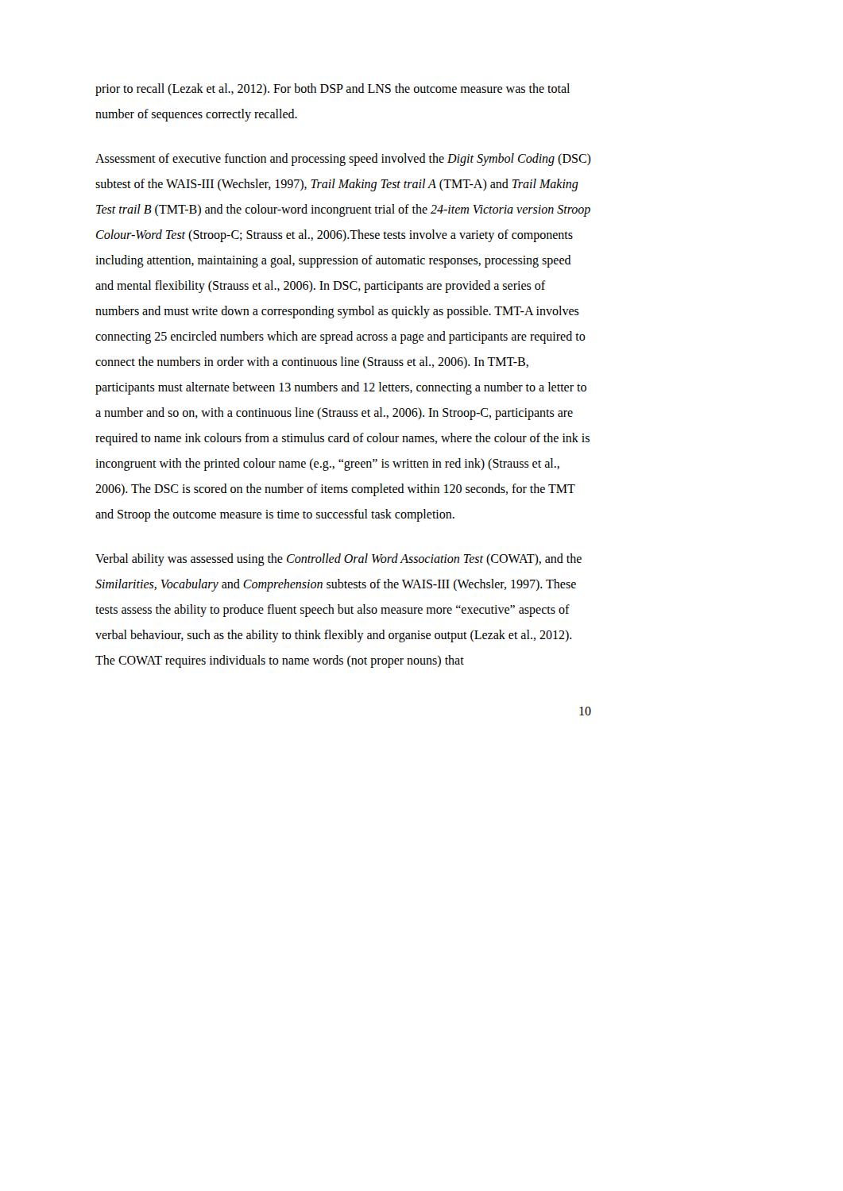prior to recall (Lezak et al., 2012). For both DSP and LNS the outcome measure was the total number of sequences correctly recalled.
Assessment of executive function and processing speed involved the Digit Symbol Coding (DSC) subtest of the WAIS-III (Wechsler, 1997), Trail Making Test trail A (TMT-A) and Trail Making Test trail B (TMT-B) and the colour-word incongruent trial of the 24-item Victoria version Stroop Colour-Word Test (Stroop-C; Strauss et al., 2006).These tests involve a variety of components including attention, maintaining a goal, suppression of automatic responses, processing speed and mental flexibility (Strauss et al., 2006). In DSC, participants are provided a series of numbers and must write down a corresponding symbol as quickly as possible. TMT-A involves connecting 25 encircled numbers which are spread across a page and participants are required to connect the numbers in order with a continuous line (Strauss et al., 2006). In TMT-B, participants must alternate between 13 numbers and 12 letters, connecting a number to a letter to a number and so on, with a continuous line (Strauss et al., 2006). In Stroop-C, participants are required to name ink colours from a stimulus card of colour names, where the colour of the ink is incongruent with the printed colour name (e.g., “green” is written in red ink) (Strauss et al., 2006). The DSC is scored on the number of items completed within 120 seconds, for the TMT and Stroop the outcome measure is time to successful task completion.
Verbal ability was assessed using the Controlled Oral Word Association Test (COWAT), and the Similarities, Vocabulary and Comprehension subtests of the WAIS-III (Wechsler, 1997). These tests assess the ability to produce fluent speech but also measure more “executive” aspects of verbal behaviour, such as the ability to think flexibly and organise output (Lezak et al., 2012). The COWAT requires individuals to name words (not proper nouns) that
10